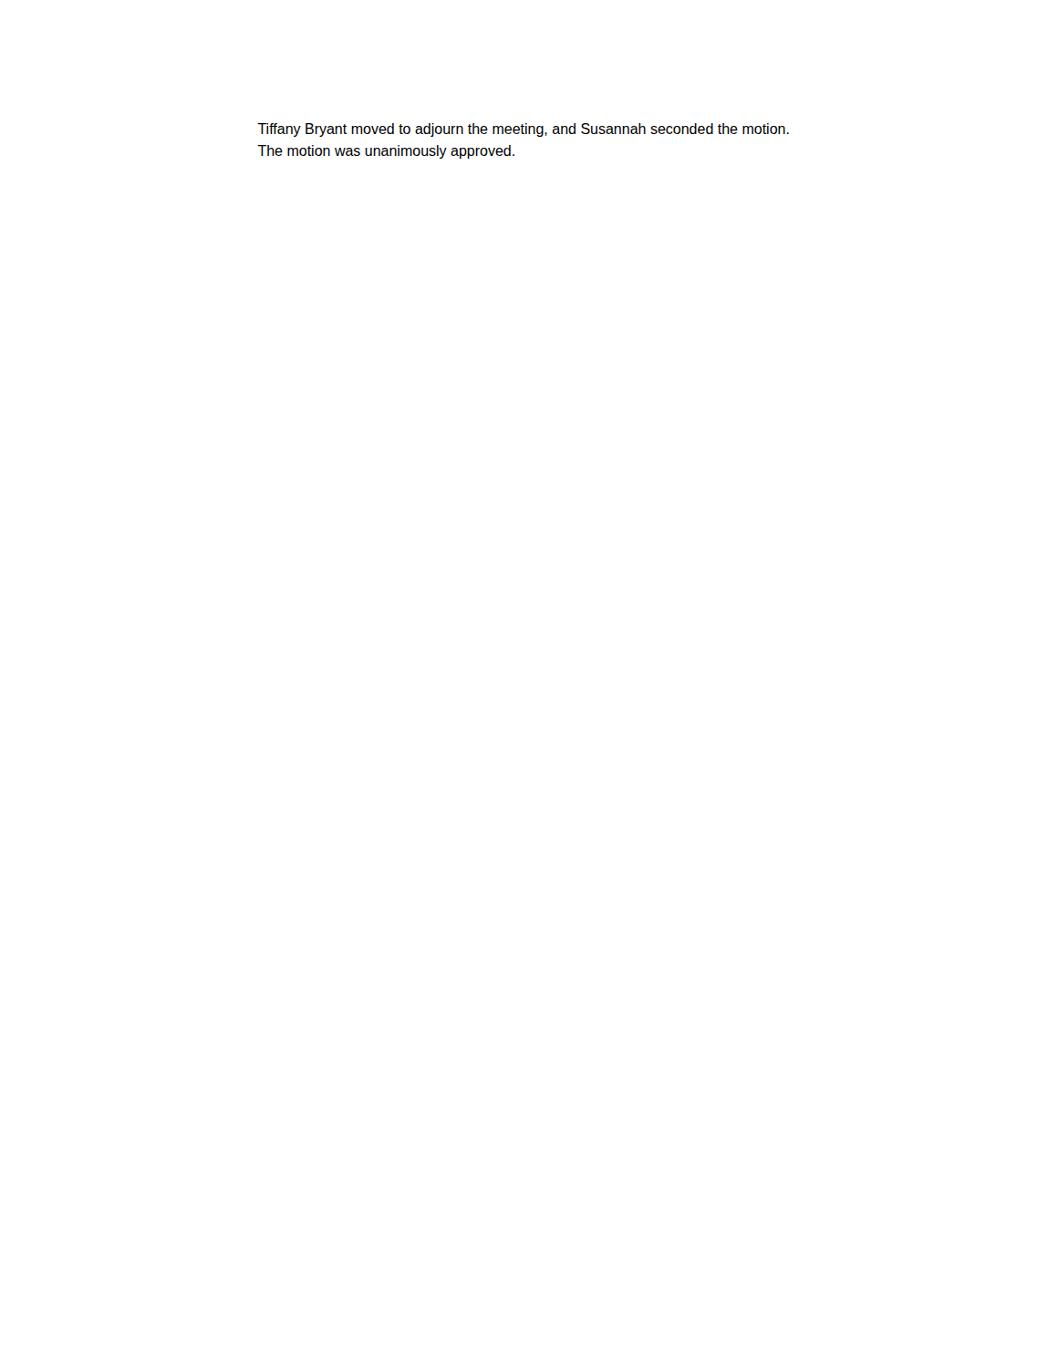Tiffany Bryant moved to adjourn the meeting, and Susannah seconded the motion. The motion was unanimously approved.